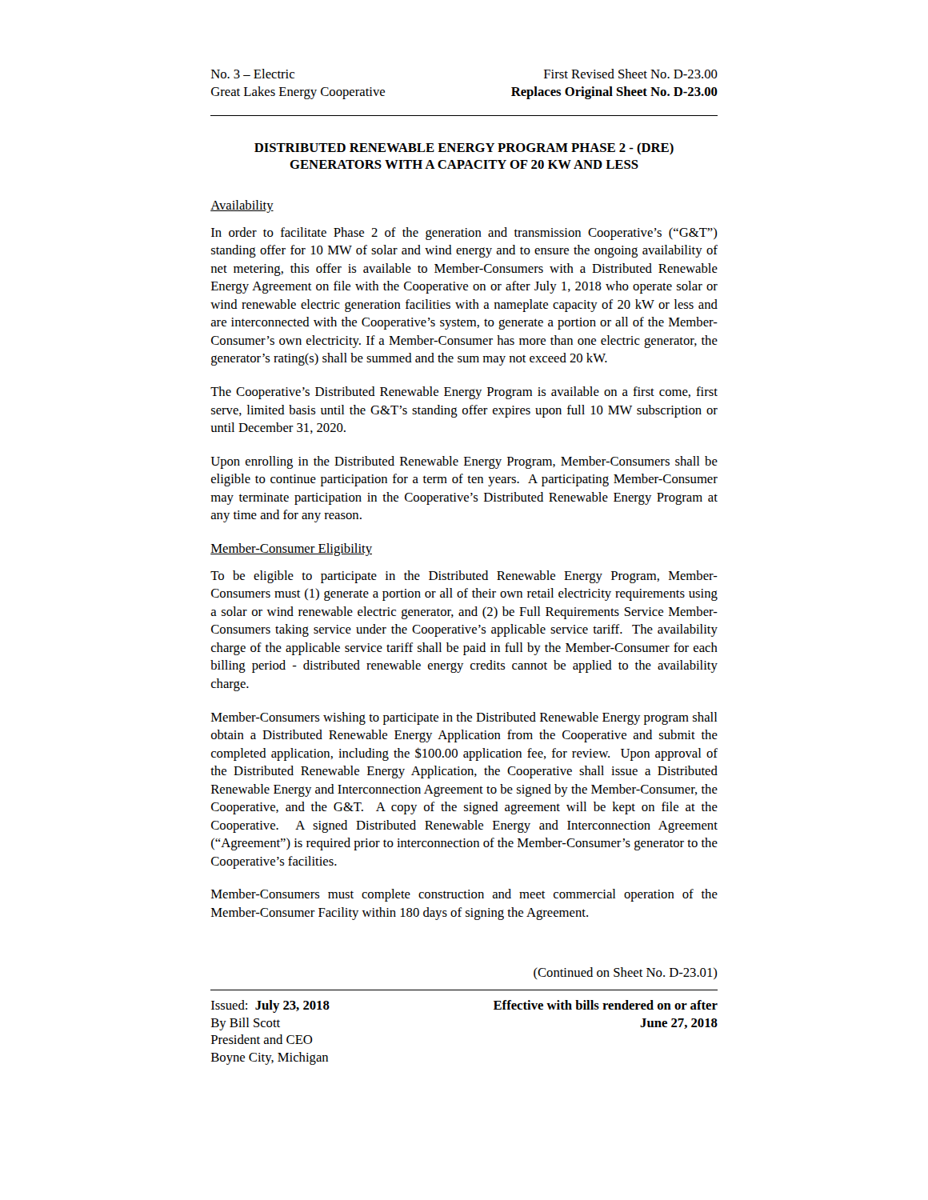No. 3 – Electric
Great Lakes Energy Cooperative
First Revised Sheet No. D-23.00
Replaces Original Sheet No. D-23.00
DISTRIBUTED RENEWABLE ENERGY PROGRAM PHASE 2 - (DRE)
GENERATORS WITH A CAPACITY OF 20 KW AND LESS
Availability
In order to facilitate Phase 2 of the generation and transmission Cooperative’s (“G&T”) standing offer for 10 MW of solar and wind energy and to ensure the ongoing availability of net metering, this offer is available to Member-Consumers with a Distributed Renewable Energy Agreement on file with the Cooperative on or after July 1, 2018 who operate solar or wind renewable electric generation facilities with a nameplate capacity of 20 kW or less and are interconnected with the Cooperative’s system, to generate a portion or all of the Member-Consumer’s own electricity. If a Member-Consumer has more than one electric generator, the generator’s rating(s) shall be summed and the sum may not exceed 20 kW.
The Cooperative’s Distributed Renewable Energy Program is available on a first come, first serve, limited basis until the G&T’s standing offer expires upon full 10 MW subscription or until December 31, 2020.
Upon enrolling in the Distributed Renewable Energy Program, Member-Consumers shall be eligible to continue participation for a term of ten years. A participating Member-Consumer may terminate participation in the Cooperative’s Distributed Renewable Energy Program at any time and for any reason.
Member-Consumer Eligibility
To be eligible to participate in the Distributed Renewable Energy Program, Member-Consumers must (1) generate a portion or all of their own retail electricity requirements using a solar or wind renewable electric generator, and (2) be Full Requirements Service Member-Consumers taking service under the Cooperative’s applicable service tariff. The availability charge of the applicable service tariff shall be paid in full by the Member-Consumer for each billing period - distributed renewable energy credits cannot be applied to the availability charge.
Member-Consumers wishing to participate in the Distributed Renewable Energy program shall obtain a Distributed Renewable Energy Application from the Cooperative and submit the completed application, including the $100.00 application fee, for review. Upon approval of the Distributed Renewable Energy Application, the Cooperative shall issue a Distributed Renewable Energy and Interconnection Agreement to be signed by the Member-Consumer, the Cooperative, and the G&T. A copy of the signed agreement will be kept on file at the Cooperative. A signed Distributed Renewable Energy and Interconnection Agreement (“Agreement”) is required prior to interconnection of the Member-Consumer’s generator to the Cooperative’s facilities.
Member-Consumers must complete construction and meet commercial operation of the Member-Consumer Facility within 180 days of signing the Agreement.
(Continued on Sheet No. D-23.01)
Issued: July 23, 2018
By Bill Scott
President and CEO
Boyne City, Michigan
Effective with bills rendered on or after
June 27, 2018